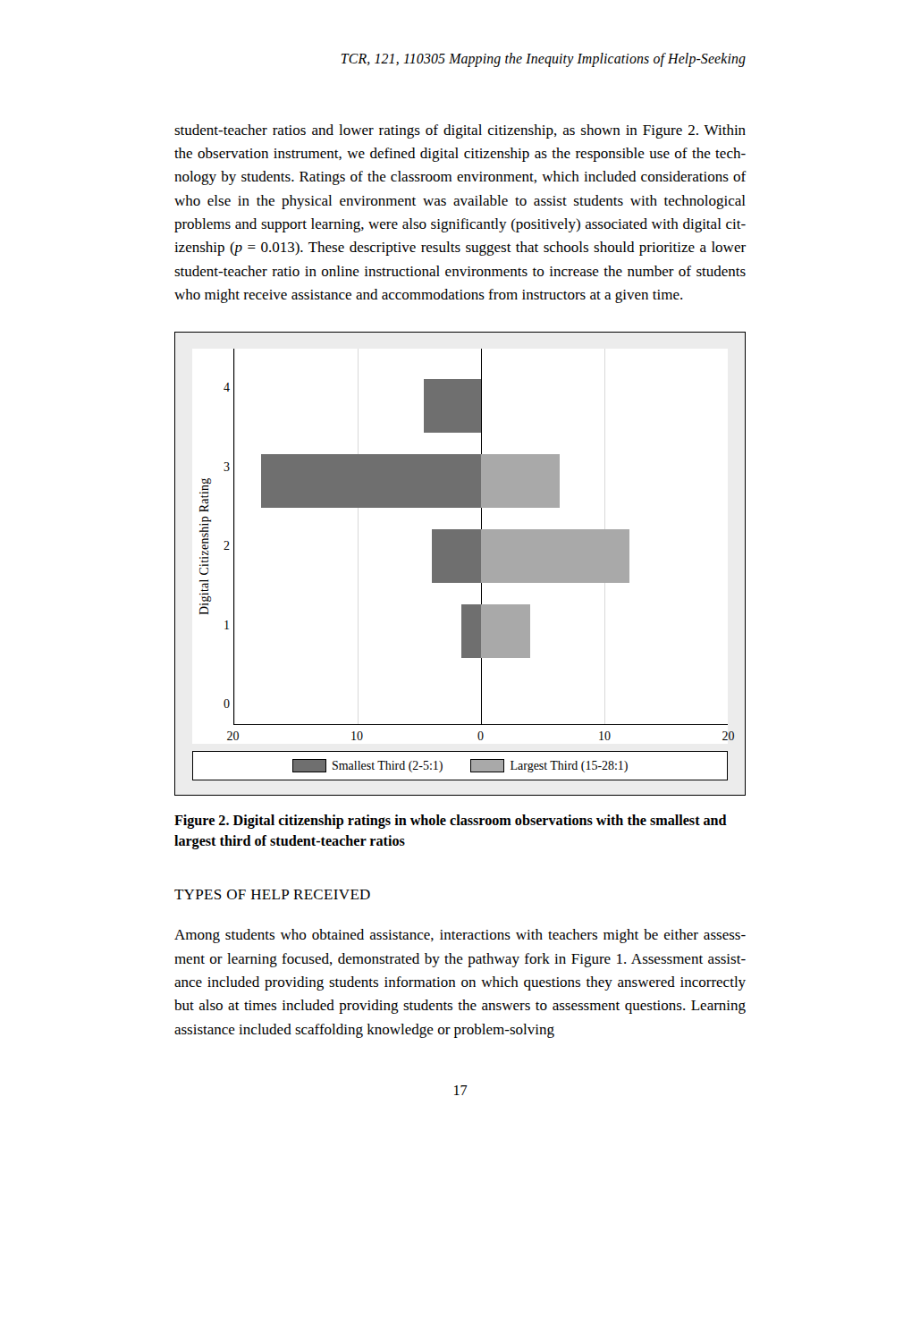TCR, 121, 110305 Mapping the Inequity Implications of Help-Seeking
student-teacher ratios and lower ratings of digital citizenship, as shown in Figure 2. Within the observation instrument, we defined digital citizenship as the responsible use of the technology by students. Ratings of the classroom environment, which included considerations of who else in the physical environment was available to assist students with technological problems and support learning, were also significantly (positively) associated with digital citizenship (p = 0.013). These descriptive results suggest that schools should prioritize a lower student-teacher ratio in online instructional environments to increase the number of students who might receive assistance and accommodations from instructors at a given time.
Digital Citizenship Rating
4 3 2 1 0
20 10 0 10 20
Smallest Third (2-5:1)
Largest Third (15-28:1)
Figure 2. Digital citizenship ratings in whole classroom observations with the smallest and largest third of student-teacher ratios
Types of Help Received
Among students who obtained assistance, interactions with teachers might be either assessment or learning focused, demonstrated by the pathway fork in Figure 1. Assessment assistance included providing students information on which questions they answered incorrectly but also at times included providing students the answers to assessment questions. Learning assistance included scaffolding knowledge or problem-solving
17